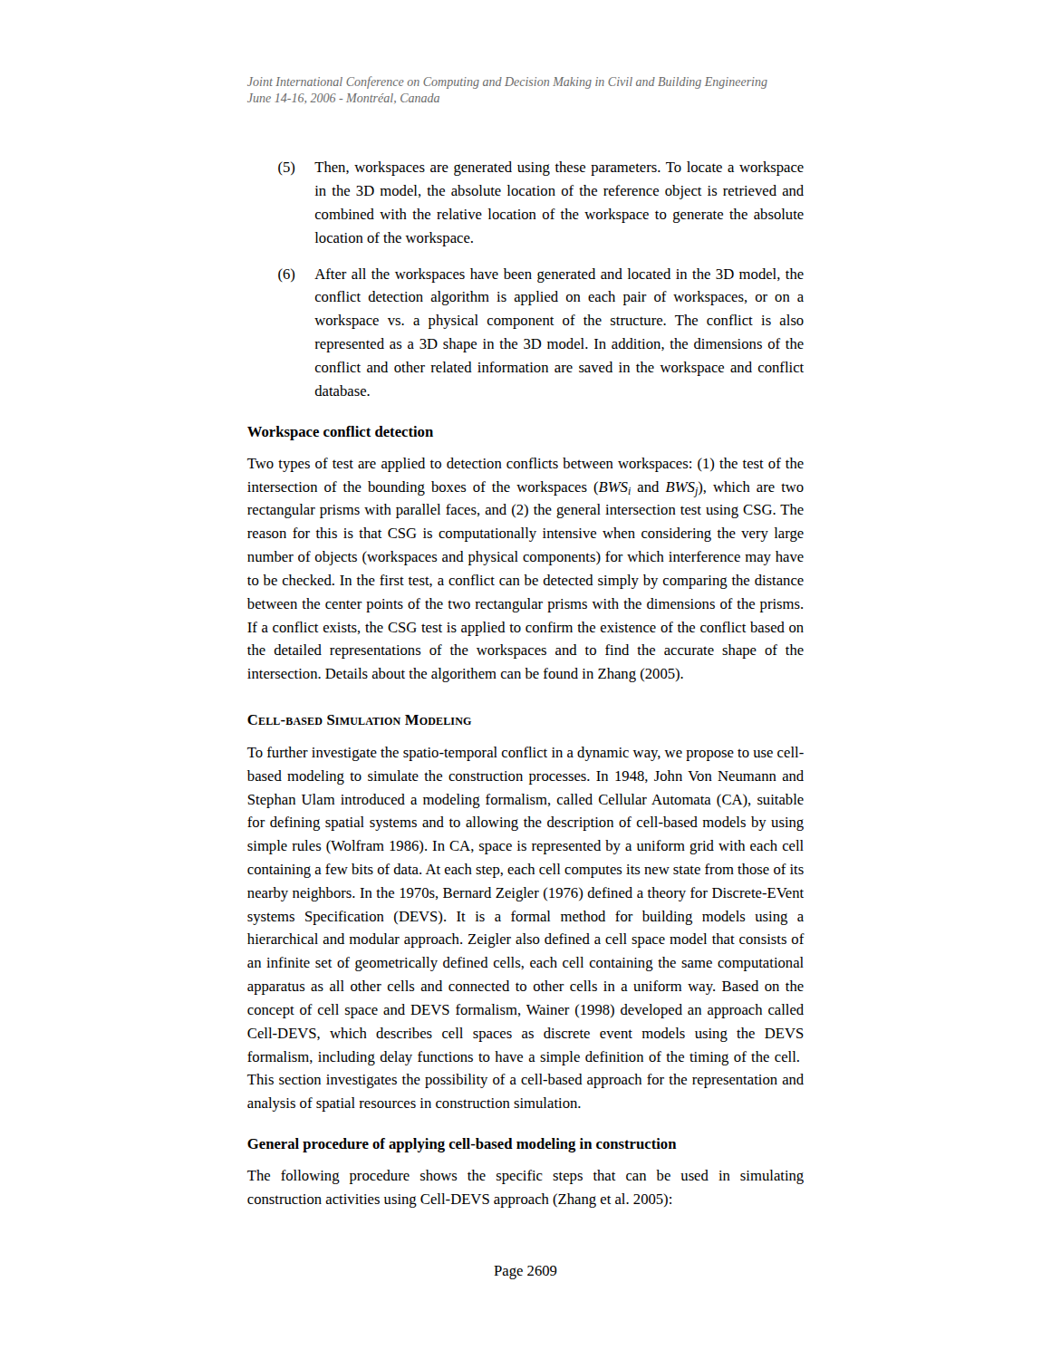Joint International Conference on Computing and Decision Making in Civil and Building Engineering
June 14-16, 2006 - Montréal, Canada
(5) Then, workspaces are generated using these parameters. To locate a workspace in the 3D model, the absolute location of the reference object is retrieved and combined with the relative location of the workspace to generate the absolute location of the workspace.
(6) After all the workspaces have been generated and located in the 3D model, the conflict detection algorithm is applied on each pair of workspaces, or on a workspace vs. a physical component of the structure. The conflict is also represented as a 3D shape in the 3D model. In addition, the dimensions of the conflict and other related information are saved in the workspace and conflict database.
Workspace conflict detection
Two types of test are applied to detection conflicts between workspaces: (1) the test of the intersection of the bounding boxes of the workspaces (BWSi and BWSj), which are two rectangular prisms with parallel faces, and (2) the general intersection test using CSG. The reason for this is that CSG is computationally intensive when considering the very large number of objects (workspaces and physical components) for which interference may have to be checked. In the first test, a conflict can be detected simply by comparing the distance between the center points of the two rectangular prisms with the dimensions of the prisms. If a conflict exists, the CSG test is applied to confirm the existence of the conflict based on the detailed representations of the workspaces and to find the accurate shape of the intersection. Details about the algorithem can be found in Zhang (2005).
Cell-based Simulation Modeling
To further investigate the spatio-temporal conflict in a dynamic way, we propose to use cell-based modeling to simulate the construction processes. In 1948, John Von Neumann and Stephan Ulam introduced a modeling formalism, called Cellular Automata (CA), suitable for defining spatial systems and to allowing the description of cell-based models by using simple rules (Wolfram 1986). In CA, space is represented by a uniform grid with each cell containing a few bits of data. At each step, each cell computes its new state from those of its nearby neighbors. In the 1970s, Bernard Zeigler (1976) defined a theory for Discrete-EVent systems Specification (DEVS). It is a formal method for building models using a hierarchical and modular approach. Zeigler also defined a cell space model that consists of an infinite set of geometrically defined cells, each cell containing the same computational apparatus as all other cells and connected to other cells in a uniform way. Based on the concept of cell space and DEVS formalism, Wainer (1998) developed an approach called Cell-DEVS, which describes cell spaces as discrete event models using the DEVS formalism, including delay functions to have a simple definition of the timing of the cell. This section investigates the possibility of a cell-based approach for the representation and analysis of spatial resources in construction simulation.
General procedure of applying cell-based modeling in construction
The following procedure shows the specific steps that can be used in simulating construction activities using Cell-DEVS approach (Zhang et al. 2005):
Page 2609